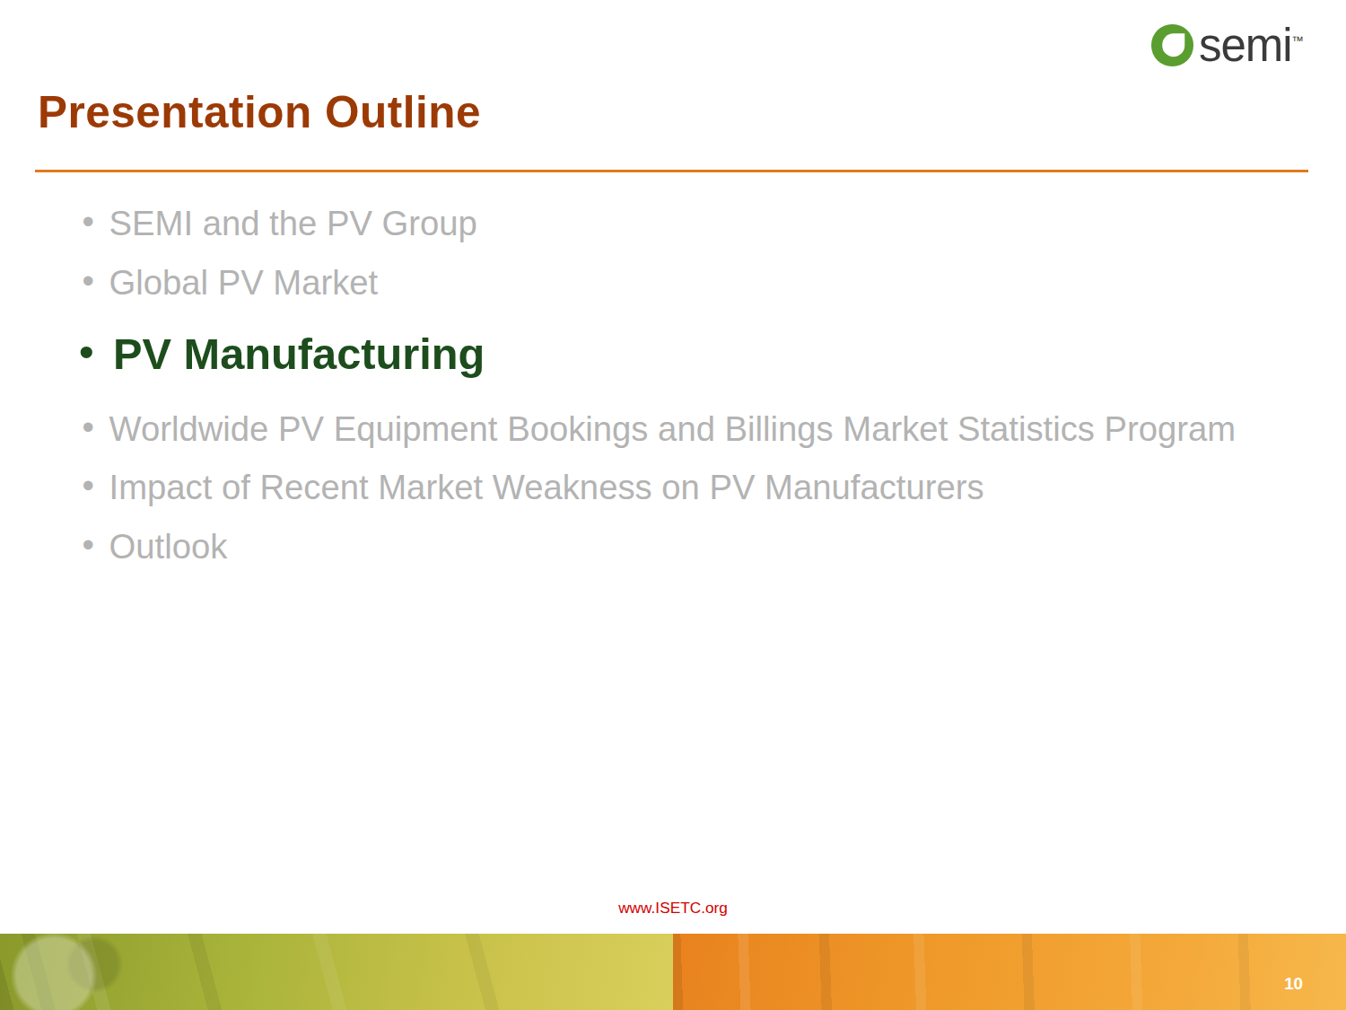semi™
Presentation Outline
SEMI and the PV Group
Global PV Market
PV Manufacturing
Worldwide PV Equipment Bookings and Billings Market Statistics Program
Impact of Recent Market Weakness on PV Manufacturers
Outlook
www.ISETC.org
10